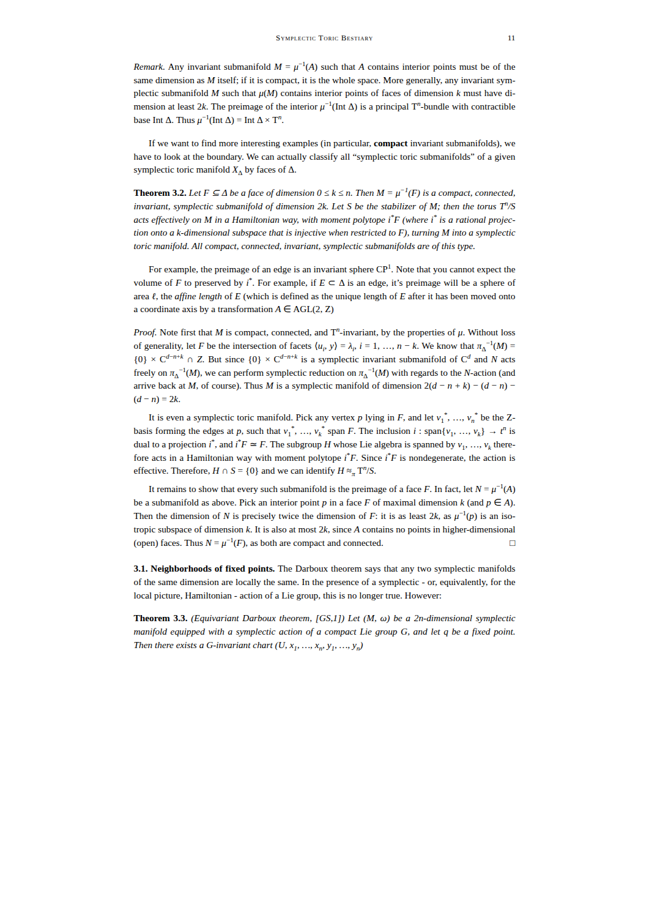Symplectic Toric Bestiary 11
Remark. Any invariant submanifold M = μ−1(A) such that A contains interior points must be of the same dimension as M itself; if it is compact, it is the whole space. More generally, any invariant symplectic submanifold M such that μ(M) contains interior points of faces of dimension k must have dimension at least 2k. The preimage of the interior μ−1(Int Δ) is a principal Tn-bundle with contractible base Int Δ. Thus μ−1(Int Δ) = Int Δ × Tn.
If we want to find more interesting examples (in particular, compact invariant submanifolds), we have to look at the boundary. We can actually classify all “symplectic toric submanifolds” of a given symplectic toric manifold XΔ by faces of Δ.
Theorem 3.2. Let F ⊆ Δ be a face of dimension 0 ≤ k ≤ n. Then M = μ−1(F) is a compact, connected, invariant, symplectic submanifold of dimension 2k. Let S be the stabilizer of M; then the torus Tn/S acts effectively on M in a Hamiltonian way, with moment polytope i*F (where i* is a rational projection onto a k-dimensional subspace that is injective when restricted to F), turning M into a symplectic toric manifold. All compact, connected, invariant, symplectic submanifolds are of this type.
For example, the preimage of an edge is an invariant sphere CP1. Note that you cannot expect the volume of F to preserved by i*. For example, if E ⊂ Δ is an edge, it’s preimage will be a sphere of area ℓ, the affine length of E (which is defined as the unique length of E after it has been moved onto a coordinate axis by a transformation A ∈ AGL(2, Z)
Proof. Note first that M is compact, connected, and Tn-invariant, by the properties of μ. Without loss of generality, let F be the intersection of facets ⟨ui, y⟩ = λi, i = 1, …, n − k. We know that πΔ−1(M) = {0} × Cd−n+k ∩ Z. But since {0} × Cd−n+k is a symplectic invariant submanifold of Cd and N acts freely on πΔ−1(M), we can perform symplectic reduction on πΔ−1(M) with regards to the N-action (and arrive back at M, of course). Thus M is a symplectic manifold of dimension 2(d − n + k) − (d − n) − (d − n) = 2k.
It is even a symplectic toric manifold. Pick any vertex p lying in F, and let v1*, …, vn* be the Z-basis forming the edges at p, such that v1*, …, vk* span F. The inclusion i : span{v1, …, vk} → tn is dual to a projection i*, and i*F ≃ F. The subgroup H whose Lie algebra is spanned by v1, …, vk therefore acts in a Hamiltonian way with moment polytope i*F. Since i*F is nondegenerate, the action is effective. Therefore, H ∩ S = {0} and we can identify H ≈π Tn/S.
It remains to show that every such submanifold is the preimage of a face F. In fact, let N = μ−1(A) be a submanifold as above. Pick an interior point p in a face F of maximal dimension k (and p ∈ A). Then the dimension of N is precisely twice the dimension of F: it is as least 2k, as μ−1(p) is an isotropic subspace of dimension k. It is also at most 2k, since A contains no points in higher-dimensional (open) faces. Thus N = μ−1(F), as both are compact and connected. □
3.1. Neighborhoods of fixed points. The Darboux theorem says that any two symplectic manifolds of the same dimension are locally the same. In the presence of a symplectic - or, equivalently, for the local picture, Hamiltonian - action of a Lie group, this is no longer true. However:
Theorem 3.3. (Equivariant Darboux theorem, [GS,1]) Let (M, ω) be a 2n-dimensional symplectic manifold equipped with a symplectic action of a compact Lie group G, and let q be a fixed point. Then there exists a G-invariant chart (U, x1, …, xn, y1, …, yn)